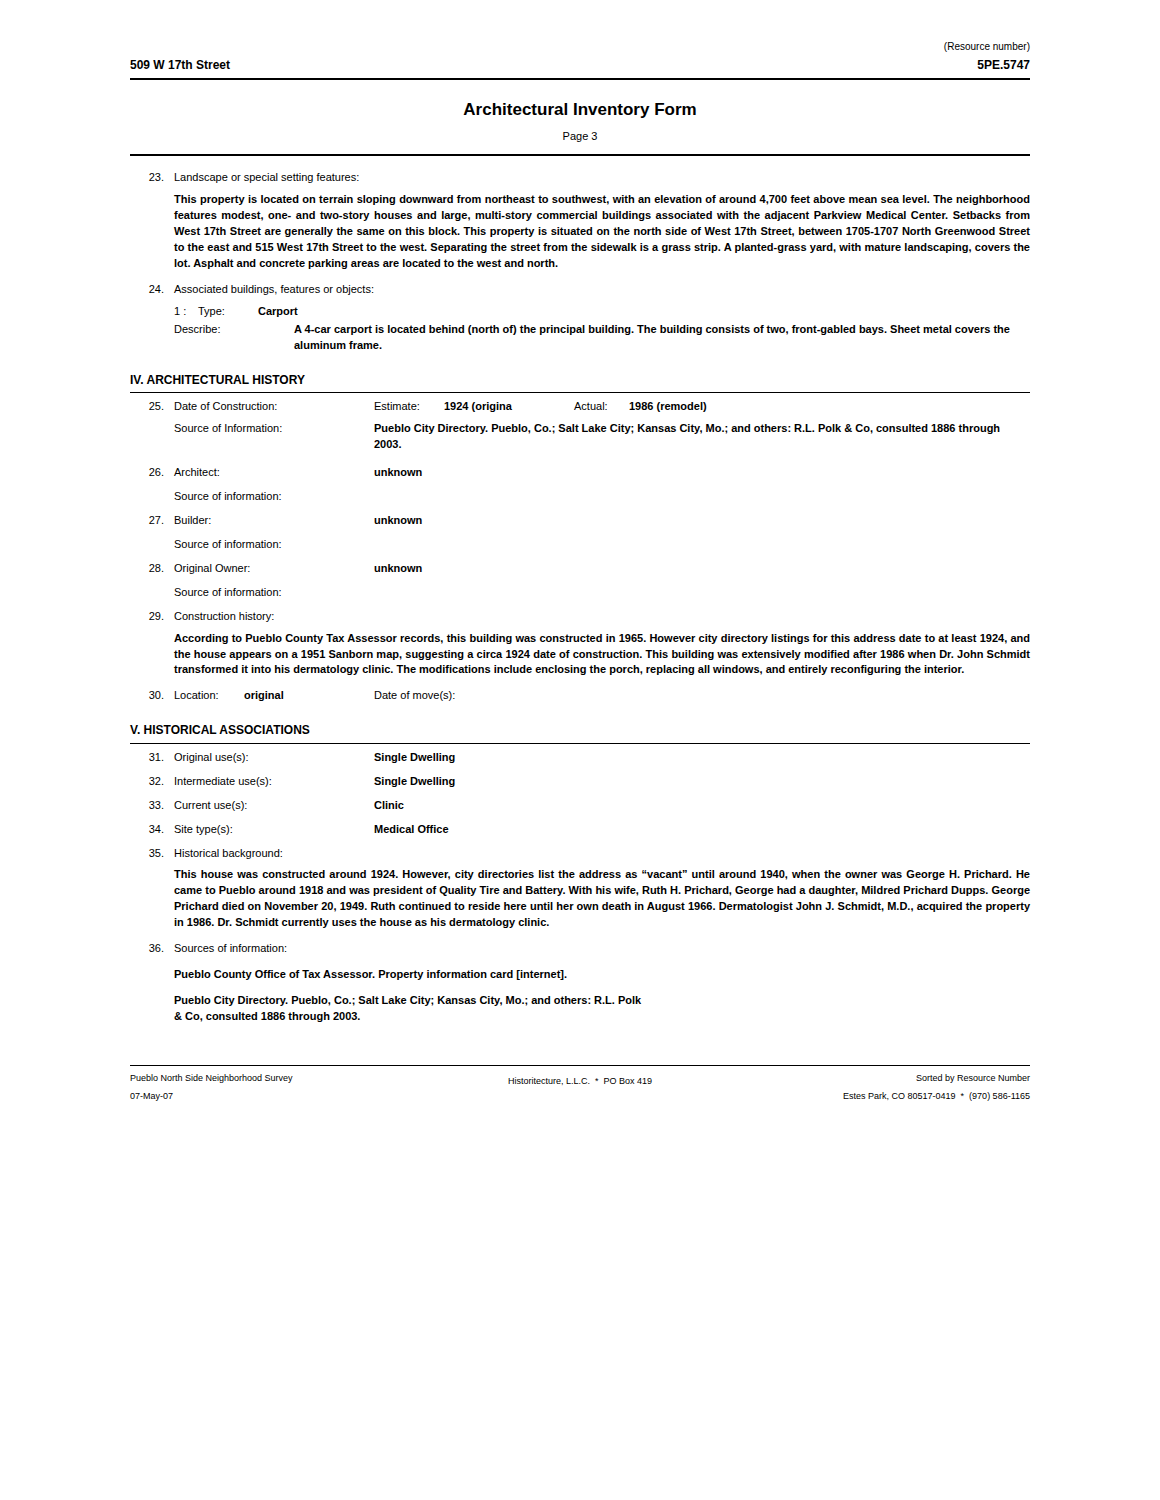(Resource number)
509 W 17th Street 5PE.5747
Architectural Inventory Form
Page 3
23.
Landscape or special setting features:
This property is located on terrain sloping downward from northeast to southwest, with an elevation of around 4,700 feet above mean sea level. The neighborhood features modest, one- and two-story houses and large, multi-story commercial buildings associated with the adjacent Parkview Medical Center. Setbacks from West 17th Street are generally the same on this block. This property is situated on the north side of West 17th Street, between 1705-1707 North Greenwood Street to the east and 515 West 17th Street to the west. Separating the street from the sidewalk is a grass strip. A planted-grass yard, with mature landscaping, covers the lot. Asphalt and concrete parking areas are located to the west and north.
24.
Associated buildings, features or objects:
1 :
Type:
Carport
Describe:
A 4-car carport is located behind (north of) the principal building. The building consists of two, front-gabled bays. Sheet metal covers the aluminum frame.
IV. ARCHITECTURAL HISTORY
25.
Date of Construction:
Estimate:
1924 (origina
Actual:
1986 (remodel)
Source of Information:
Pueblo City Directory. Pueblo, Co.; Salt Lake City; Kansas City, Mo.; and others: R.L. Polk & Co, consulted 1886 through 2003.
26.
Architect:
unknown
Source of information:
27.
Builder:
unknown
Source of information:
28.
Original Owner:
unknown
Source of information:
29.
Construction history:
According to Pueblo County Tax Assessor records, this building was constructed in 1965. However city directory listings for this address date to at least 1924, and the house appears on a 1951 Sanborn map, suggesting a circa 1924 date of construction. This building was extensively modified after 1986 when Dr. John Schmidt transformed it into his dermatology clinic. The modifications include enclosing the porch, replacing all windows, and entirely reconfiguring the interior.
30.
Location:
original
Date of move(s):
V. HISTORICAL ASSOCIATIONS
31.
Original use(s):
Single Dwelling
32.
Intermediate use(s):
Single Dwelling
33.
Current use(s):
Clinic
34.
Site type(s):
Medical Office
35.
Historical background:
This house was constructed around 1924. However, city directories list the address as “vacant” until around 1940, when the owner was George H. Prichard. He came to Pueblo around 1918 and was president of Quality Tire and Battery. With his wife, Ruth H. Prichard, George had a daughter, Mildred Prichard Dupps. George Prichard died on November 20, 1949. Ruth continued to reside here until her own death in August 1966. Dermatologist John J. Schmidt, M.D., acquired the property in 1986. Dr. Schmidt currently uses the house as his dermatology clinic.
36.
Sources of information:
Pueblo County Office of Tax Assessor. Property information card [internet].
Pueblo City Directory. Pueblo, Co.; Salt Lake City; Kansas City, Mo.; and others: R.L. Polk
& Co, consulted 1886 through 2003.
Pueblo North Side Neighborhood Survey Sorted by Resource Number
Historitecture, L.L.C. * PO Box 419
07-May-07 Estes Park, CO 80517-0419 * (970) 586-1165